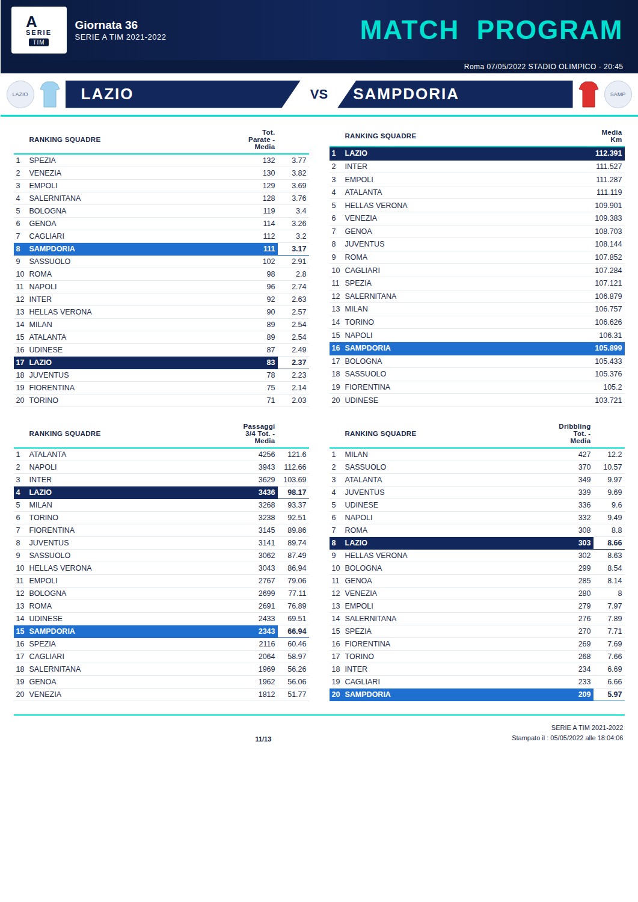ASERIE
TIM
Giornata 36 SERIE A TIM 2021-2022
MATCH PROGRAM
Roma 07/05/2022 STADIO OLIMPICO - 20:45
LAZIO
LAZIO
VS
SAMPDORIA
SAMP
| | RANKING SQUADRE | Tot. Parate - Media | |
| --- | --- | --- | --- |
| 1 | SPEZIA | 132 | 3.77 |
| 2 | VENEZIA | 130 | 3.82 |
| 3 | EMPOLI | 129 | 3.69 |
| 4 | SALERNITANA | 128 | 3.76 |
| 5 | BOLOGNA | 119 | 3.4 |
| 6 | GENOA | 114 | 3.26 |
| 7 | CAGLIARI | 112 | 3.2 |
| 8 | SAMPDORIA | 111 | 3.17 |
| 9 | SASSUOLO | 102 | 2.91 |
| 10 | ROMA | 98 | 2.8 |
| 11 | NAPOLI | 96 | 2.74 |
| 12 | INTER | 92 | 2.63 |
| 13 | HELLAS VERONA | 90 | 2.57 |
| 14 | MILAN | 89 | 2.54 |
| 15 | ATALANTA | 89 | 2.54 |
| 16 | UDINESE | 87 | 2.49 |
| 17 | LAZIO | 83 | 2.37 |
| 18 | JUVENTUS | 78 | 2.23 |
| 19 | FIORENTINA | 75 | 2.14 |
| 20 | TORINO | 71 | 2.03 |
| | RANKING SQUADRE | Media Km |
| --- | --- | --- |
| 1 | LAZIO | 112.391 |
| 2 | INTER | 111.527 |
| 3 | EMPOLI | 111.287 |
| 4 | ATALANTA | 111.119 |
| 5 | HELLAS VERONA | 109.901 |
| 6 | VENEZIA | 109.383 |
| 7 | GENOA | 108.703 |
| 8 | JUVENTUS | 108.144 |
| 9 | ROMA | 107.852 |
| 10 | CAGLIARI | 107.284 |
| 11 | SPEZIA | 107.121 |
| 12 | SALERNITANA | 106.879 |
| 13 | MILAN | 106.757 |
| 14 | TORINO | 106.626 |
| 15 | NAPOLI | 106.31 |
| 16 | SAMPDORIA | 105.899 |
| 17 | BOLOGNA | 105.433 |
| 18 | SASSUOLO | 105.376 |
| 19 | FIORENTINA | 105.2 |
| 20 | UDINESE | 103.721 |
| | RANKING SQUADRE | Passaggi 3/4 Tot. - Media | |
| --- | --- | --- | --- |
| 1 | ATALANTA | 4256 | 121.6 |
| 2 | NAPOLI | 3943 | 112.66 |
| 3 | INTER | 3629 | 103.69 |
| 4 | LAZIO | 3436 | 98.17 |
| 5 | MILAN | 3268 | 93.37 |
| 6 | TORINO | 3238 | 92.51 |
| 7 | FIORENTINA | 3145 | 89.86 |
| 8 | JUVENTUS | 3141 | 89.74 |
| 9 | SASSUOLO | 3062 | 87.49 |
| 10 | HELLAS VERONA | 3043 | 86.94 |
| 11 | EMPOLI | 2767 | 79.06 |
| 12 | BOLOGNA | 2699 | 77.11 |
| 13 | ROMA | 2691 | 76.89 |
| 14 | UDINESE | 2433 | 69.51 |
| 15 | SAMPDORIA | 2343 | 66.94 |
| 16 | SPEZIA | 2116 | 60.46 |
| 17 | CAGLIARI | 2064 | 58.97 |
| 18 | SALERNITANA | 1969 | 56.26 |
| 19 | GENOA | 1962 | 56.06 |
| 20 | VENEZIA | 1812 | 51.77 |
| | RANKING SQUADRE | Dribbling Tot. - Media | |
| --- | --- | --- | --- |
| 1 | MILAN | 427 | 12.2 |
| 2 | SASSUOLO | 370 | 10.57 |
| 3 | ATALANTA | 349 | 9.97 |
| 4 | JUVENTUS | 339 | 9.69 |
| 5 | UDINESE | 336 | 9.6 |
| 6 | NAPOLI | 332 | 9.49 |
| 7 | ROMA | 308 | 8.8 |
| 8 | LAZIO | 303 | 8.66 |
| 9 | HELLAS VERONA | 302 | 8.63 |
| 10 | BOLOGNA | 299 | 8.54 |
| 11 | GENOA | 285 | 8.14 |
| 12 | VENEZIA | 280 | 8 |
| 13 | EMPOLI | 279 | 7.97 |
| 14 | SALERNITANA | 276 | 7.89 |
| 15 | SPEZIA | 270 | 7.71 |
| 16 | FIORENTINA | 269 | 7.69 |
| 17 | TORINO | 268 | 7.66 |
| 18 | INTER | 234 | 6.69 |
| 19 | CAGLIARI | 233 | 6.66 |
| 20 | SAMPDORIA | 209 | 5.97 |
11/13
SERIE A TIM 2021-2022
Stampato il : 05/05/2022 alle 18:04:06